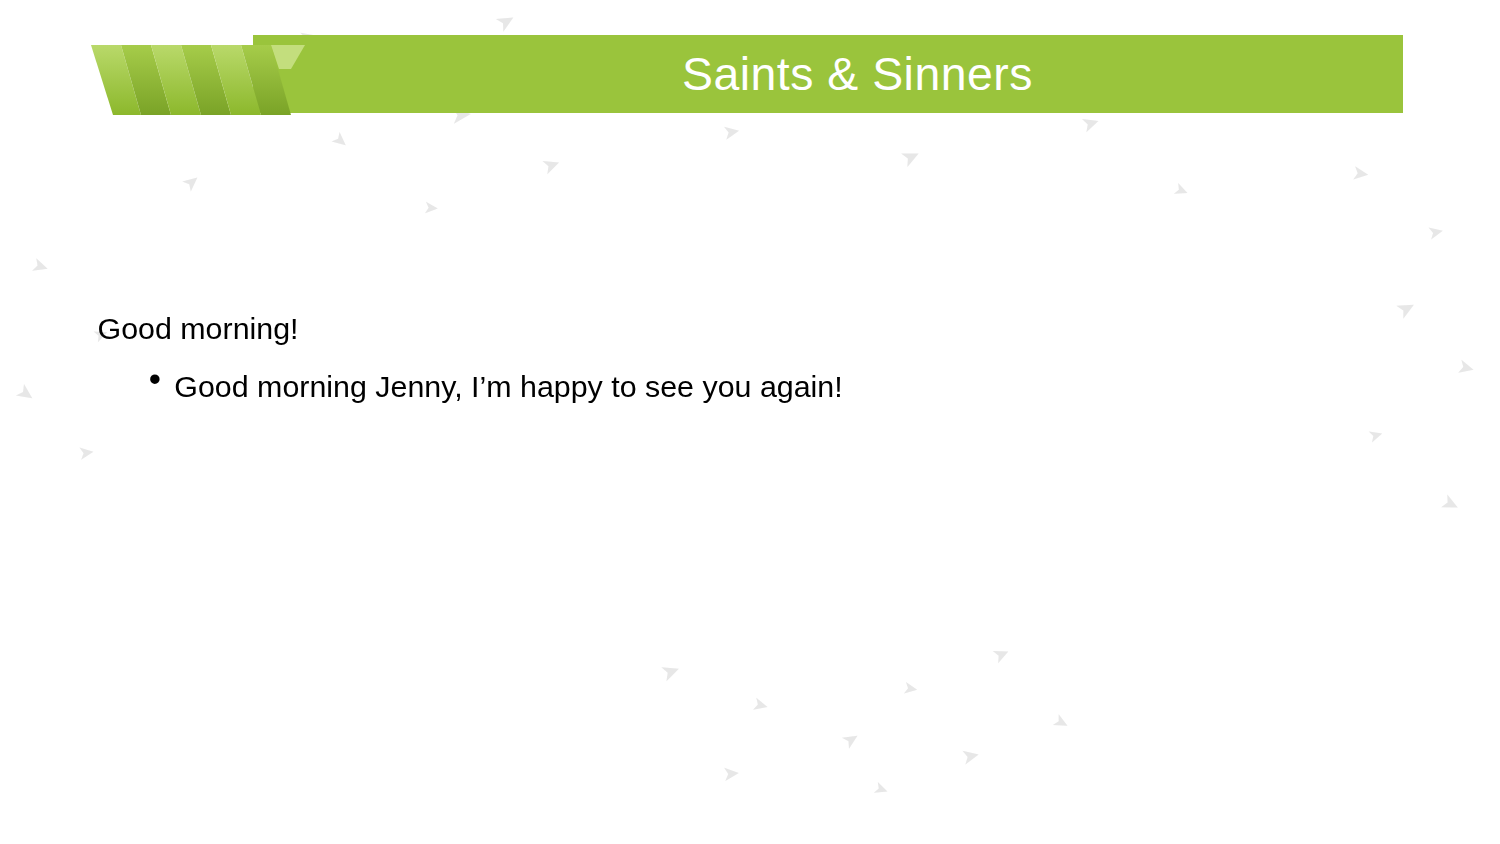➤ ➤ ➤ ➤ ➤ ➤ ➤ ➤ ➤ ➤ ➤ ➤ ➤ ➤ ➤ ➤ ➤ ➤ ➤ ➤ ➤ ➤ ➤ ➤ ➤ ➤ ➤ ➤ ➤ ➤ ➤ ➤ ➤ ➤ ➤ ➤
Saints & Sinners
Good morning!
Good morning Jenny, I’m happy to see you again!